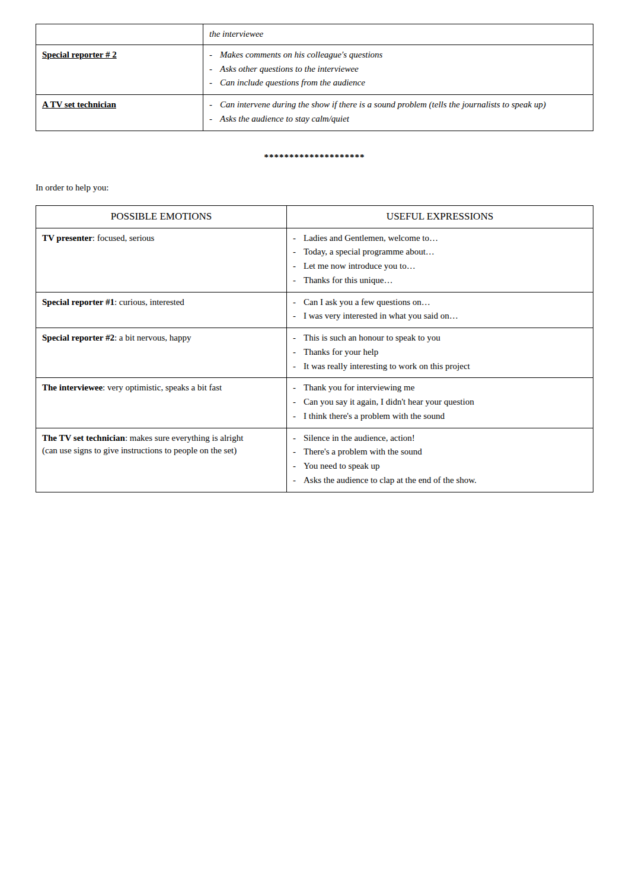| | the interviewee |
| Special reporter # 2 | Makes comments on his colleague's questions Asks other questions to the interviewee Can include questions from the audience |
| A TV set technician | Can intervene during the show if there is a sound problem (tells the journalists to speak up) Asks the audience to stay calm/quiet |
********************
In order to help you:
| POSSIBLE EMOTIONS | USEFUL EXPRESSIONS |
| TV presenter : focused, serious | Ladies and Gentlemen, welcome to… Today, a special programme about… Let me now introduce you to… Thanks for this unique… |
| Special reporter #1 : curious, interested | Can I ask you a few questions on… I was very interested in what you said on… |
| Special reporter #2 : a bit nervous, happy | This is such an honour to speak to you Thanks for your help It was really interesting to work on this project |
| The interviewee : very optimistic, speaks a bit fast | Thank you for interviewing me Can you say it again, I didn't hear your question I think there's a problem with the sound |
| The TV set technician : makes sure everything is alright (can use signs to give instructions to people on the set) | Silence in the audience, action! There's a problem with the sound You need to speak up Asks the audience to clap at the end of the show. |